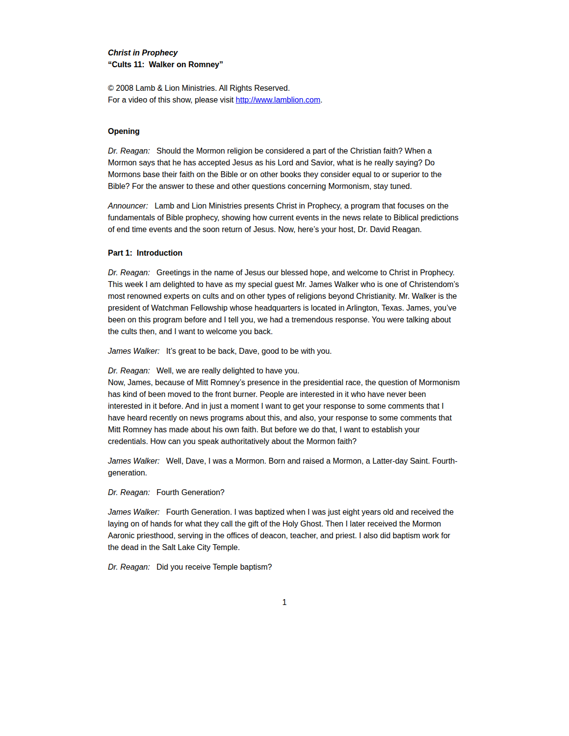Christ in Prophecy
“Cults 11: Walker on Romney”
© 2008 Lamb & Lion Ministries. All Rights Reserved.
For a video of this show, please visit http://www.lamblion.com.
Opening
Dr. Reagan: Should the Mormon religion be considered a part of the Christian faith? When a Mormon says that he has accepted Jesus as his Lord and Savior, what is he really saying? Do Mormons base their faith on the Bible or on other books they consider equal to or superior to the Bible? For the answer to these and other questions concerning Mormonism, stay tuned.
Announcer: Lamb and Lion Ministries presents Christ in Prophecy, a program that focuses on the fundamentals of Bible prophecy, showing how current events in the news relate to Biblical predictions of end time events and the soon return of Jesus. Now, here’s your host, Dr. David Reagan.
Part 1: Introduction
Dr. Reagan: Greetings in the name of Jesus our blessed hope, and welcome to Christ in Prophecy. This week I am delighted to have as my special guest Mr. James Walker who is one of Christendom’s most renowned experts on cults and on other types of religions beyond Christianity. Mr. Walker is the president of Watchman Fellowship whose headquarters is located in Arlington, Texas. James, you’ve been on this program before and I tell you, we had a tremendous response. You were talking about the cults then, and I want to welcome you back.
James Walker: It’s great to be back, Dave, good to be with you.
Dr. Reagan: Well, we are really delighted to have you.
Now, James, because of Mitt Romney’s presence in the presidential race, the question of Mormonism has kind of been moved to the front burner. People are interested in it who have never been interested in it before. And in just a moment I want to get your response to some comments that I have heard recently on news programs about this, and also, your response to some comments that Mitt Romney has made about his own faith. But before we do that, I want to establish your credentials. How can you speak authoritatively about the Mormon faith?
James Walker: Well, Dave, I was a Mormon. Born and raised a Mormon, a Latter-day Saint. Fourth-generation.
Dr. Reagan: Fourth Generation?
James Walker: Fourth Generation. I was baptized when I was just eight years old and received the laying on of hands for what they call the gift of the Holy Ghost. Then I later received the Mormon Aaronic priesthood, serving in the offices of deacon, teacher, and priest. I also did baptism work for the dead in the Salt Lake City Temple.
Dr. Reagan: Did you receive Temple baptism?
1